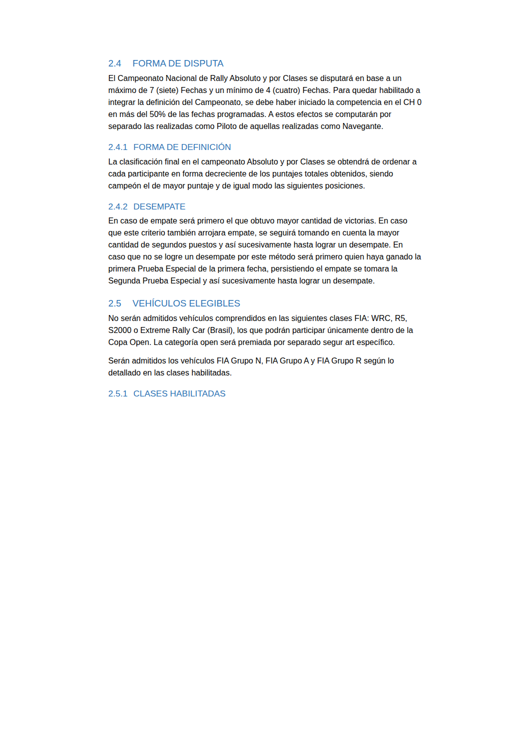2.4 FORMA DE DISPUTA
El Campeonato Nacional de Rally Absoluto y por Clases se disputará en base a un máximo de 7 (siete) Fechas y un mínimo de 4 (cuatro) Fechas. Para quedar habilitado a integrar la definición del Campeonato, se debe haber iniciado la competencia en el CH 0 en más del 50% de las fechas programadas. A estos efectos se computarán por separado las realizadas como Piloto de aquellas realizadas como Navegante.
2.4.1 FORMA DE DEFINICIÓN
La clasificación final en el campeonato Absoluto y por Clases se obtendrá de ordenar a cada participante en forma decreciente de los puntajes totales obtenidos, siendo campeón el de mayor puntaje y de igual modo las siguientes posiciones.
2.4.2 DESEMPATE
En caso de empate será primero el que obtuvo mayor cantidad de victorias. En caso que este criterio también arrojara empate, se seguirá tomando en cuenta la mayor cantidad de segundos puestos y así sucesivamente hasta lograr un desempate. En caso que no se logre un desempate por este método será primero quien haya ganado la primera Prueba Especial de la primera fecha, persistiendo el empate se tomara la Segunda Prueba Especial y así sucesivamente hasta lograr un desempate.
2.5 VEHÍCULOS ELEGIBLES
No serán admitidos vehículos comprendidos en las siguientes clases FIA: WRC, R5, S2000 o Extreme Rally Car (Brasil), los que podrán participar únicamente dentro de la Copa Open. La categoría open será premiada por separado segur art específico.
Serán admitidos los vehículos FIA Grupo N, FIA Grupo A y FIA Grupo R según lo detallado en las clases habilitadas.
2.5.1 CLASES HABILITADAS